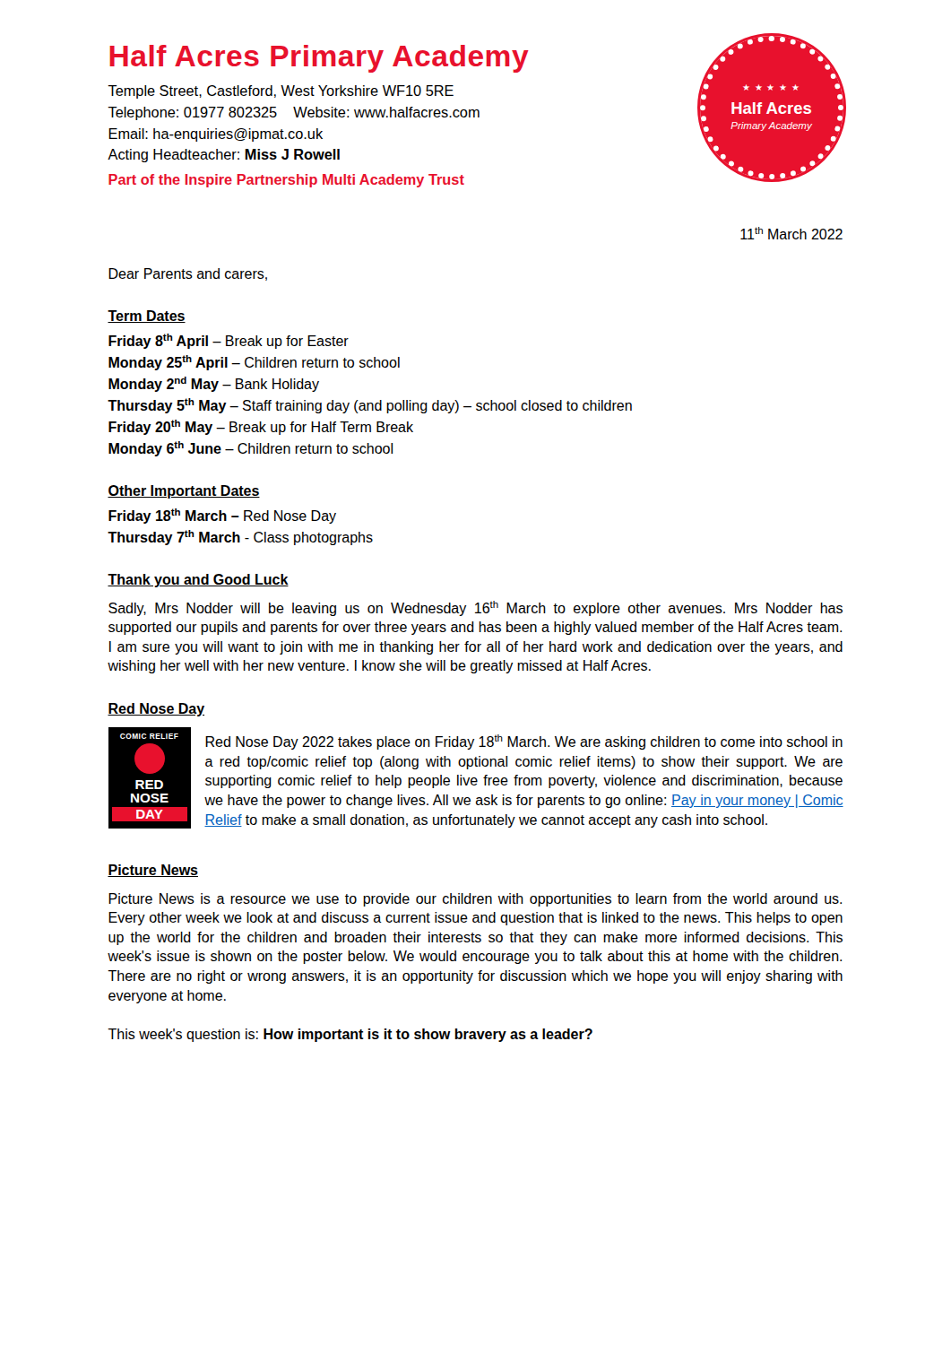Half Acres Primary Academy
Temple Street, Castleford, West Yorkshire WF10 5RE
Telephone: 01977 802325 Website: www.halfacres.com
Email: ha-enquiries@ipmat.co.uk
Acting Headteacher: Miss J Rowell
Part of the Inspire Partnership Multi Academy Trust
★ ★ ★ ★ ★ Half Acres Primary Academy
11th March 2022
Dear Parents and carers,
Term Dates
Friday 8th April – Break up for Easter
Monday 25th April – Children return to school
Monday 2nd May – Bank Holiday
Thursday 5th May – Staff training day (and polling day) – school closed to children
Friday 20th May – Break up for Half Term Break
Monday 6th June – Children return to school
Other Important Dates
Friday 18th March – Red Nose Day
Thursday 7th March - Class photographs
Thank you and Good Luck
Sadly, Mrs Nodder will be leaving us on Wednesday 16th March to explore other avenues. Mrs Nodder has supported our pupils and parents for over three years and has been a highly valued member of the Half Acres team. I am sure you will want to join with me in thanking her for all of her hard work and dedication over the years, and wishing her well with her new venture. I know she will be greatly missed at Half Acres.
Red Nose Day
COMIC RELIEF RED NOSE DAY
Red Nose Day 2022 takes place on Friday 18th March. We are asking children to come into school in a red top/comic relief top (along with optional comic relief items) to show their support. We are supporting comic relief to help people live free from poverty, violence and discrimination, because we have the power to change lives. All we ask is for parents to go online: Pay in your money | Comic Relief to make a small donation, as unfortunately we cannot accept any cash into school.
Picture News
Picture News is a resource we use to provide our children with opportunities to learn from the world around us. Every other week we look at and discuss a current issue and question that is linked to the news. This helps to open up the world for the children and broaden their interests so that they can make more informed decisions. This week's issue is shown on the poster below. We would encourage you to talk about this at home with the children. There are no right or wrong answers, it is an opportunity for discussion which we hope you will enjoy sharing with everyone at home.
This week's question is: How important is it to show bravery as a leader?